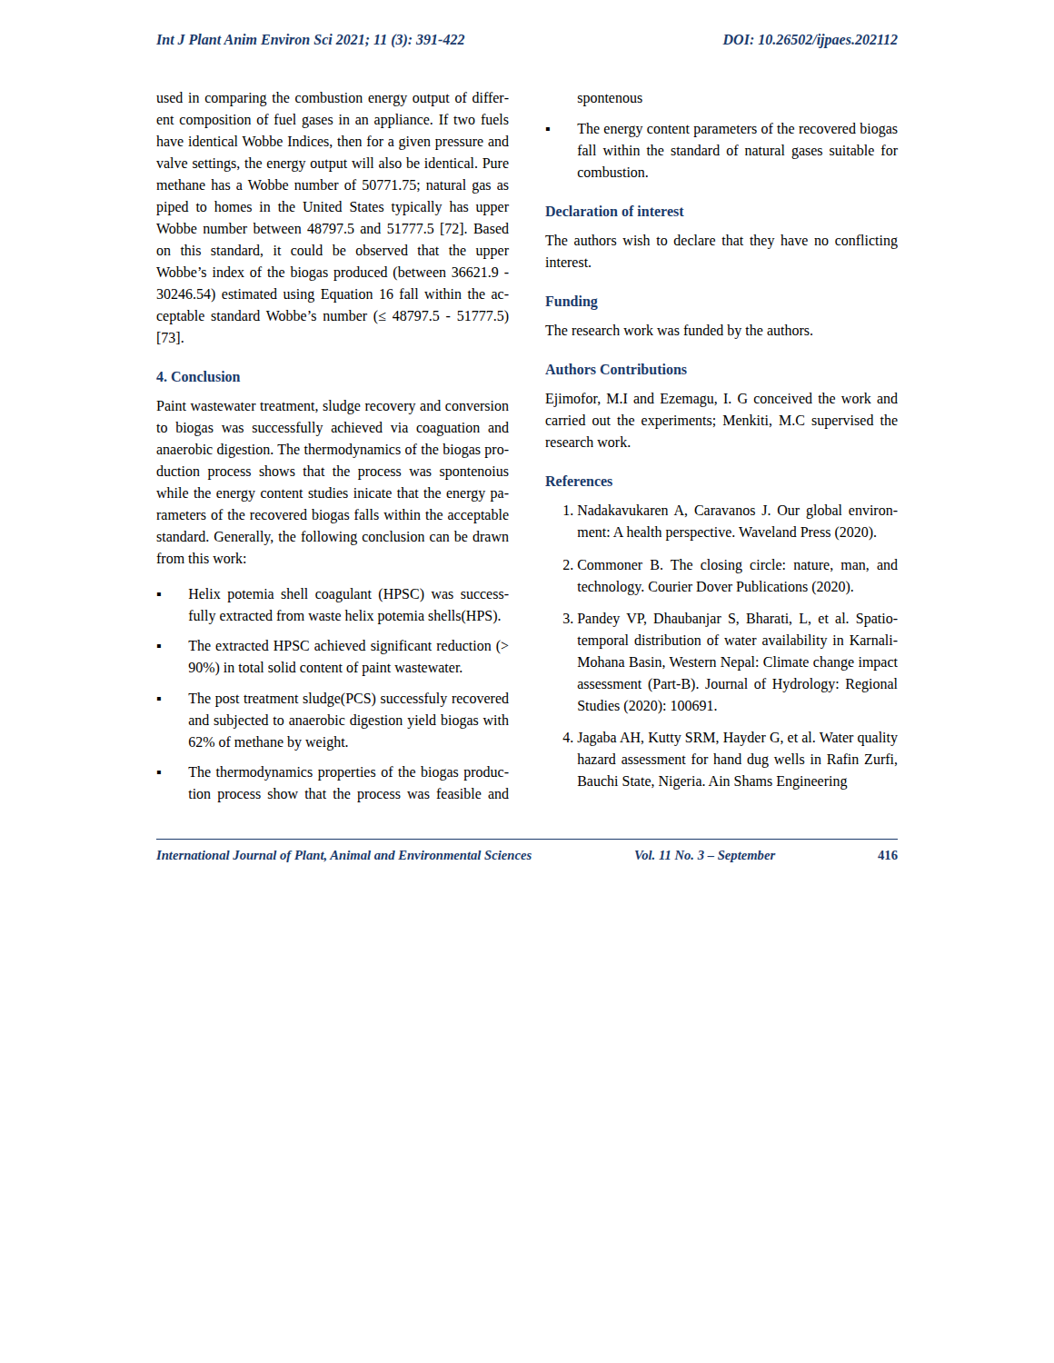Int J Plant Anim Environ Sci 2021; 11 (3): 391-422
DOI: 10.26502/ijpaes.202112
used in comparing the combustion energy output of different composition of fuel gases in an appliance. If two fuels have identical Wobbe Indices, then for a given pressure and valve settings, the energy output will also be identical. Pure methane has a Wobbe number of 50771.75; natural gas as piped to homes in the United States typically has upper Wobbe number between 48797.5 and 51777.5 [72]. Based on this standard, it could be observed that the upper Wobbe’s index of the biogas produced (between 36621.9 - 30246.54) estimated using Equation 16 fall within the acceptable standard Wobbe’s number (≤ 48797.5 - 51777.5) [73].
4. Conclusion
Paint wastewater treatment, sludge recovery and conversion to biogas was successfully achieved via coaguation and anaerobic digestion. The thermodynamics of the biogas production process shows that the process was spontenoius while the energy content studies inicate that the energy parameters of the recovered biogas falls within the acceptable standard. Generally, the following conclusion can be drawn from this work:
Helix potemia shell coagulant (HPSC) was successfully extracted from waste helix potemia shells(HPS).
The extracted HPSC achieved significant reduction (> 90%) in total solid content of paint wastewater.
The post treatment sludge(PCS) successfuly recovered and subjected to anaerobic digestion yield biogas with 62% of methane by weight.
The thermodynamics properties of the biogas production process show that the process was feasible and spontenous
The energy content parameters of the recovered biogas fall within the standard of natural gases suitable for combustion.
Declaration of interest
The authors wish to declare that they have no conflicting interest.
Funding
The research work was funded by the authors.
Authors Contributions
Ejimofor, M.I and Ezemagu, I. G conceived the work and carried out the experiments; Menkiti, M.C supervised the research work.
References
Nadakavukaren A, Caravanos J. Our global environment: A health perspective. Waveland Press (2020).
Commoner B. The closing circle: nature, man, and technology. Courier Dover Publications (2020).
Pandey VP, Dhaubanjar S, Bharati, L, et al. Spatio-temporal distribution of water availability in Karnali- Mohana Basin, Western Nepal: Climate change impact assessment (Part-B). Journal of Hydrology: Regional Studies (2020): 100691.
Jagaba AH, Kutty SRM, Hayder G, et al. Water quality hazard assessment for hand dug wells in Rafin Zurfi, Bauchi State, Nigeria. Ain Shams Engineering
International Journal of Plant, Animal and Environmental Sciences
Vol. 11 No. 3 – September
416